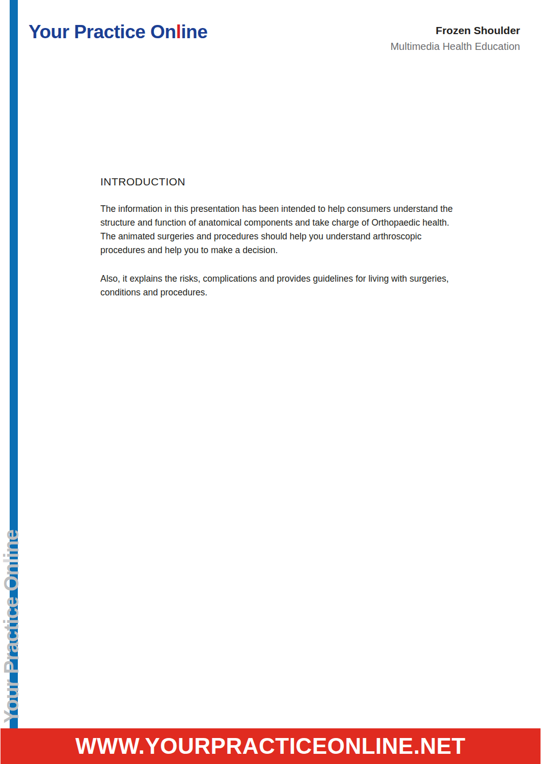Your Practice Online
Frozen Shoulder
Multimedia Health Education
INTRODUCTION
The information in this presentation has been intended to help consumers understand the structure and function of anatomical components and take charge of Orthopaedic health. The animated surgeries and procedures should help you understand arthroscopic procedures and help you to make a decision.
Also, it explains the risks, complications and provides guidelines for living with surgeries, conditions and procedures.
Your Practice Online
WWW.YOURPRACTICEONLINE.NET